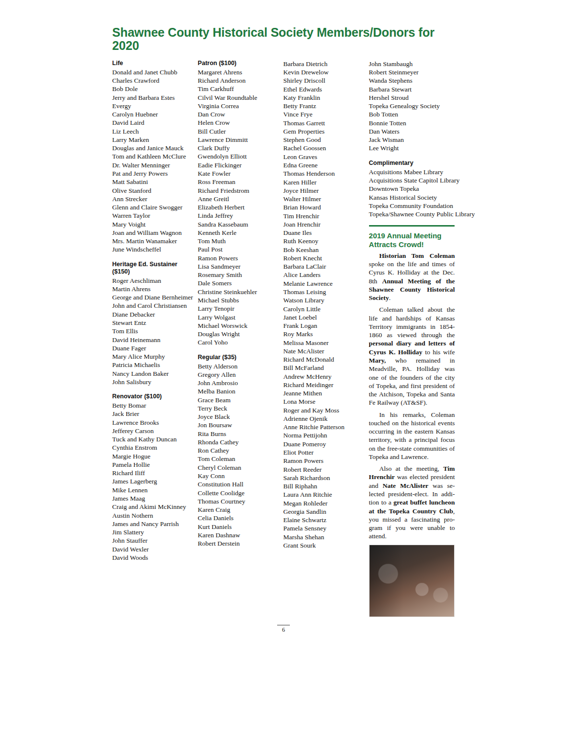Shawnee County Historical Society Members/Donors for 2020
Life
Donald and Janet Chubb
Charles Crawford
Bob Dole
Jerry and Barbara Estes
Evergy
Carolyn Huebner
David Laird
Liz Leech
Larry Marken
Douglas and Janice Mauck
Tom and Kathleen McClure
Dr. Walter Menninger
Pat and Jerry Powers
Matt Sabatini
Olive Stanford
Ann Strecker
Glenn and Claire Swogger
Warren Taylor
Mary Voight
Joan and William Wagnon
Mrs. Martin Wanamaker
June Windscheffel
Heritage Ed. Sustainer ($150)
Roger Aeschliman
Martin Ahrens
George and Diane Bernheimer
John and Carol Christiansen
Diane Debacker
Stewart Entz
Tom Ellis
David Heinemann
Duane Fager
Mary Alice Murphy
Patricia Michaelis
Nancy Landon Baker
John Salisbury
Renovator ($100)
Betty Bomar
Jack Brier
Lawrence Brooks
Jefferey Carson
Tuck and Kathy Duncan
Cynthia Enstrom
Margie Hogue
Pamela Hollie
Richard Iliff
James Lagerberg
Mike Lennen
James Maag
Craig and Akimi McKinney
Austin Nothern
James and Nancy Parrish
Jim Slattery
John Stauffer
David Wexler
David Woods
Patron ($100)
Margaret Ahrens
Richard Anderson
Tim Carkhuff
Cilvil War Roundtable
Virginia Correa
Dan Crow
Helen Crow
Bill Cutler
Lawrence Dimmitt
Clark Duffy
Gwendolyn Elliott
Eadie Flickinger
Kate Fowler
Ross Freeman
Richard Friedstrom
Anne Greitl
Elizabeth Herbert
Linda Jeffrey
Sandra Kassebaum
Kenneth Kerle
Tom Muth
Paul Post
Ramon Powers
Lisa Sandmeyer
Rosemary Smith
Dale Somers
Christine Steinkuehler
Michael Stubbs
Larry Tenopir
Larry Wolgast
Michael Worswick
Douglas Wright
Carol Yoho
Regular ($35)
Betty Alderson
Gregory Allen
John Ambrosio
Melba Banion
Grace Beam
Terry Beck
Joyce Black
Jon Boursaw
Rita Burns
Rhonda Cathey
Ron Cathey
Tom Coleman
Cheryl Coleman
Kay Conn
Constitution Hall
Collette Coolidge
Thomas Courtney
Karen Craig
Celia Daniels
Kurt Daniels
Karen Dashnaw
Robert Derstein
Barbara Dietrich
Kevin Drewelow
Shirley Driscoll
Ethel Edwards
Katy Franklin
Betty Frantz
Vince Frye
Thomas Garrett
Gem Properties
Stephen Good
Rachel Goossen
Leon Graves
Edna Greene
Thomas Henderson
Karen Hiller
Joyce Hilmer
Walter Hilmer
Brian Howard
Tim Hrenchir
Joan Hrenchir
Duane Iles
Ruth Keenoy
Bob Keeshan
Robert Knecht
Barbara LaClair
Alice Landers
Melanie Lawrence
Thomas Leising
Watson Library
Carolyn Little
Janet Loebel
Frank Logan
Roy Marks
Melissa Masoner
Nate McAlister
Richard McDonald
Bill McFarland
Andrew McHenry
Richard Meidinger
Jeanne Mithen
Lona Morse
Roger and Kay Moss
Adrienne Ojenik
Anne Ritchie Patterson
Norma Pettijohn
Duane Pomeroy
Eliot Potter
Ramon Powers
Robert Reeder
Sarah Richardson
Bill Riphahn
Laura Ann Ritchie
Megan Rohleder
Georgia Sandlin
Elaine Schwartz
Pamela Sensney
Marsha Shehan
Grant Sourk
John Stambaugh
Robert Steinmeyer
Wanda Stephens
Barbara Stewart
Hershel Stroud
Topeka Genealogy Society
Bob Totten
Bonnie Totten
Dan Waters
Jack Wisman
Lee Wright
Complimentary
Acquisitions Mabee Library
Acquisitions State Capitol Library
Downtown Topeka
Kansas Historical Society
Topeka Community Foundation
Topeka/Shawnee County Public Library
2019 Annual Meeting
Attracts Crowd!
Historian Tom Coleman spoke on the life and times of Cyrus K. Holliday at the Dec. 8th Annual Meeting of the Shawnee County Historical Society.
Coleman talked about the life and hardships of Kansas Territory immigrants in 1854-1860 as viewed through the personal diary and letters of Cyrus K. Holliday to his wife Mary, who remained in Meadville, PA. Holliday was one of the founders of the city of Topeka, and first president of the Atchison, Topeka and Santa Fe Railway (AT&SF).
In his remarks, Coleman touched on the historical events occurring in the eastern Kansas territory, with a principal focus on the free-state communities of Topeka and Lawrence.
Also at the meeting, Tim Hrenchir was elected president and Nate McAlister was selected president-elect. In addition to a great buffet luncheon at the Topeka Country Club, you missed a fascinating program if you were unable to attend.
6